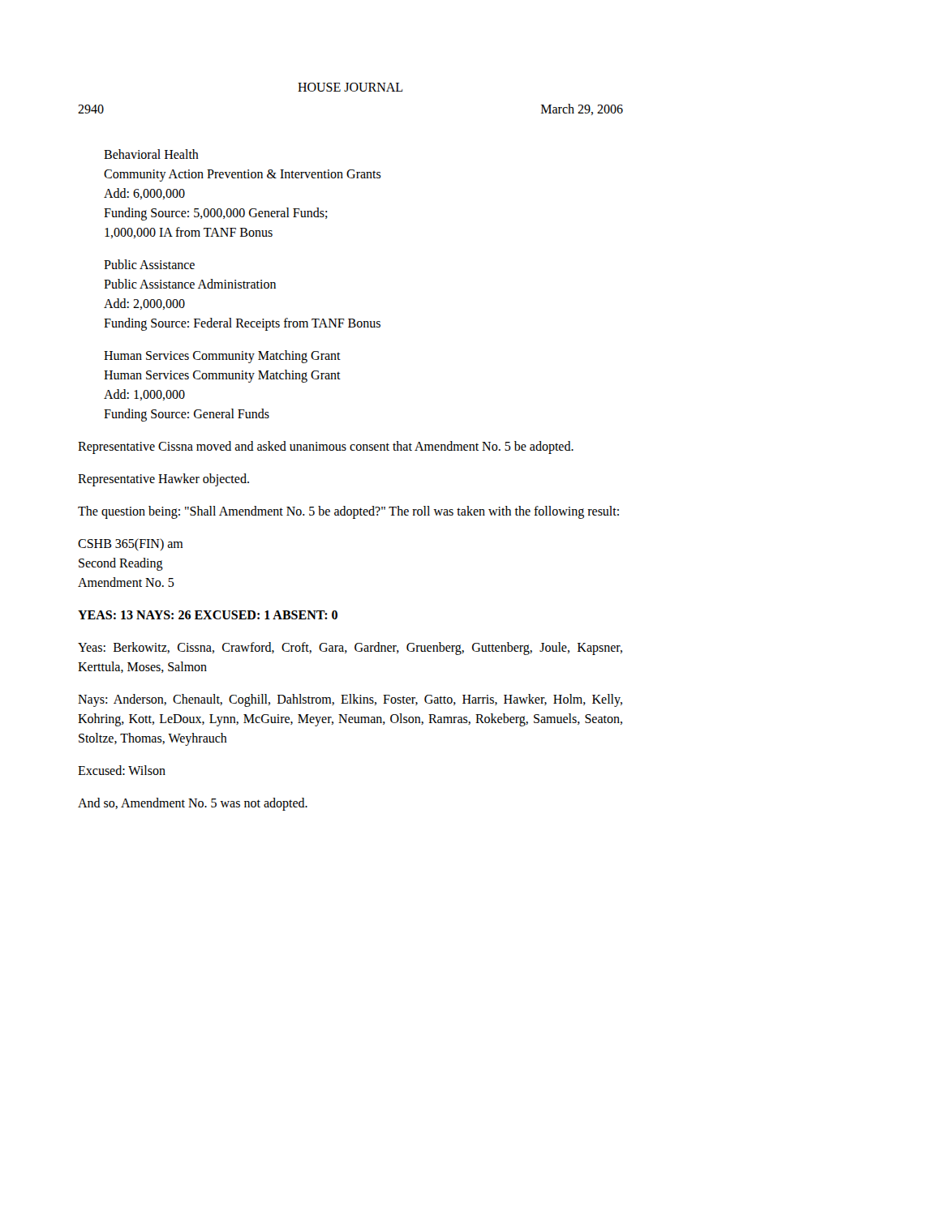HOUSE JOURNAL
2940 March 29, 2006
Behavioral Health
Community Action Prevention & Intervention Grants
Add: 6,000,000
Funding Source: 5,000,000 General Funds;
1,000,000 IA from TANF Bonus
Public Assistance
Public Assistance Administration
Add: 2,000,000
Funding Source: Federal Receipts from TANF Bonus
Human Services Community Matching Grant
Human Services Community Matching Grant
Add: 1,000,000
Funding Source: General Funds
Representative Cissna moved and asked unanimous consent that Amendment No. 5 be adopted.
Representative Hawker objected.
The question being: "Shall Amendment No. 5 be adopted?" The roll was taken with the following result:
CSHB 365(FIN) am
Second Reading
Amendment No. 5
YEAS: 13 NAYS: 26 EXCUSED: 1 ABSENT: 0
Yeas: Berkowitz, Cissna, Crawford, Croft, Gara, Gardner, Gruenberg, Guttenberg, Joule, Kapsner, Kerttula, Moses, Salmon
Nays: Anderson, Chenault, Coghill, Dahlstrom, Elkins, Foster, Gatto, Harris, Hawker, Holm, Kelly, Kohring, Kott, LeDoux, Lynn, McGuire, Meyer, Neuman, Olson, Ramras, Rokeberg, Samuels, Seaton, Stoltze, Thomas, Weyhrauch
Excused: Wilson
And so, Amendment No. 5 was not adopted.